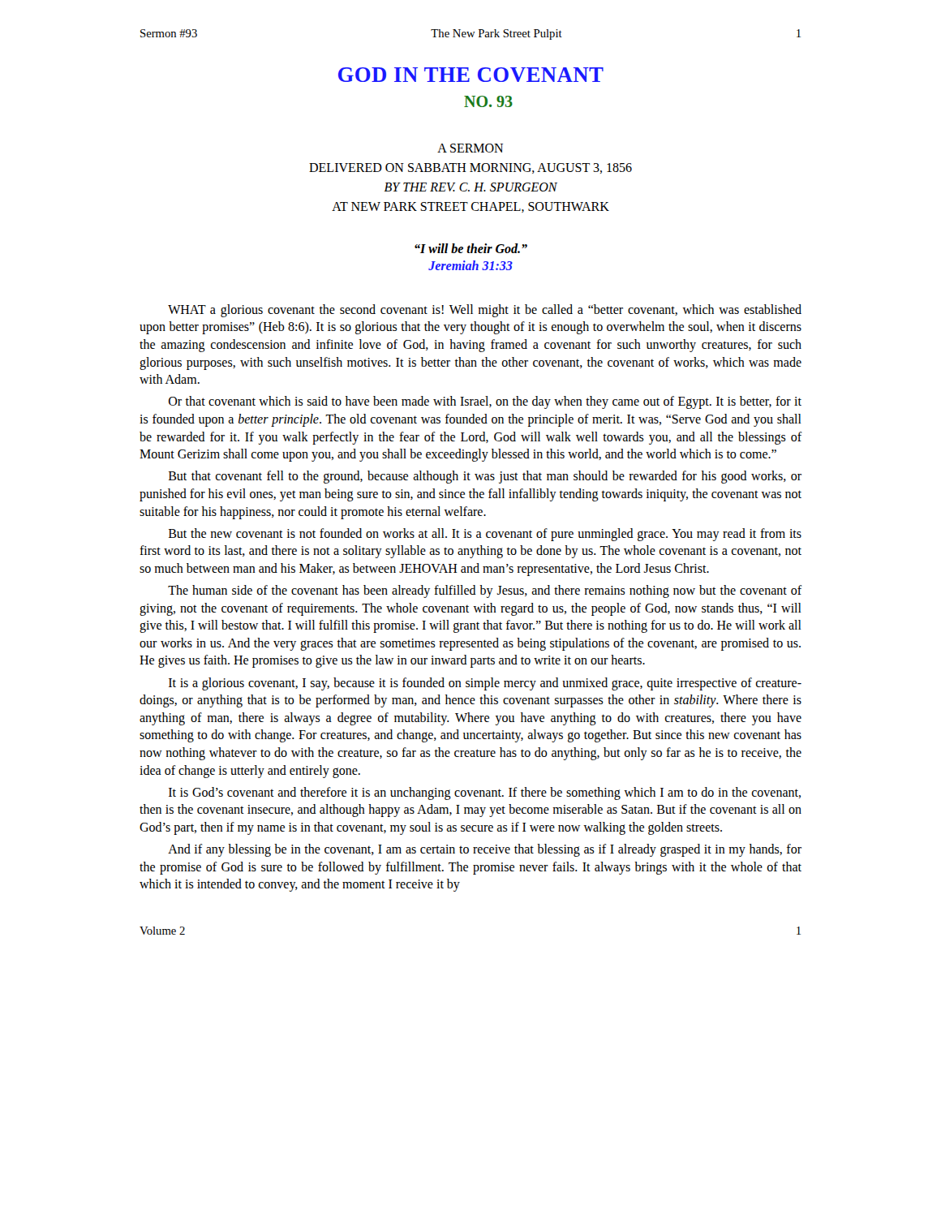Sermon #93 The New Park Street Pulpit 1
GOD IN THE COVENANT
NO. 93
A SERMON DELIVERED ON SABBATH MORNING, AUGUST 3, 1856 BY THE REV. C. H. SPURGEON AT NEW PARK STREET CHAPEL, SOUTHWARK
“I will be their God.” Jeremiah 31:33
WHAT a glorious covenant the second covenant is! Well might it be called a “better covenant, which was established upon better promises” (Heb 8:6). It is so glorious that the very thought of it is enough to overwhelm the soul, when it discerns the amazing condescension and infinite love of God, in having framed a covenant for such unworthy creatures, for such glorious purposes, with such unselfish motives. It is better than the other covenant, the covenant of works, which was made with Adam.
Or that covenant which is said to have been made with Israel, on the day when they came out of Egypt. It is better, for it is founded upon a better principle. The old covenant was founded on the principle of merit. It was, “Serve God and you shall be rewarded for it. If you walk perfectly in the fear of the Lord, God will walk well towards you, and all the blessings of Mount Gerizim shall come upon you, and you shall be exceedingly blessed in this world, and the world which is to come.”
But that covenant fell to the ground, because although it was just that man should be rewarded for his good works, or punished for his evil ones, yet man being sure to sin, and since the fall infallibly tending towards iniquity, the covenant was not suitable for his happiness, nor could it promote his eternal welfare.
But the new covenant is not founded on works at all. It is a covenant of pure unmingled grace. You may read it from its first word to its last, and there is not a solitary syllable as to anything to be done by us. The whole covenant is a covenant, not so much between man and his Maker, as between JEHOVAH and man’s representative, the Lord Jesus Christ.
The human side of the covenant has been already fulfilled by Jesus, and there remains nothing now but the covenant of giving, not the covenant of requirements. The whole covenant with regard to us, the people of God, now stands thus, “I will give this, I will bestow that. I will fulfill this promise. I will grant that favor.” But there is nothing for us to do. He will work all our works in us. And the very graces that are sometimes represented as being stipulations of the covenant, are promised to us. He gives us faith. He promises to give us the law in our inward parts and to write it on our hearts.
It is a glorious covenant, I say, because it is founded on simple mercy and unmixed grace, quite irrespective of creature-doings, or anything that is to be performed by man, and hence this covenant surpasses the other in stability. Where there is anything of man, there is always a degree of mutability. Where you have anything to do with creatures, there you have something to do with change. For creatures, and change, and uncertainty, always go together. But since this new covenant has now nothing whatever to do with the creature, so far as the creature has to do anything, but only so far as he is to receive, the idea of change is utterly and entirely gone.
It is God’s covenant and therefore it is an unchanging covenant. If there be something which I am to do in the covenant, then is the covenant insecure, and although happy as Adam, I may yet become miserable as Satan. But if the covenant is all on God’s part, then if my name is in that covenant, my soul is as secure as if I were now walking the golden streets.
And if any blessing be in the covenant, I am as certain to receive that blessing as if I already grasped it in my hands, for the promise of God is sure to be followed by fulfillment. The promise never fails. It always brings with it the whole of that which it is intended to convey, and the moment I receive it by
Volume 2 1